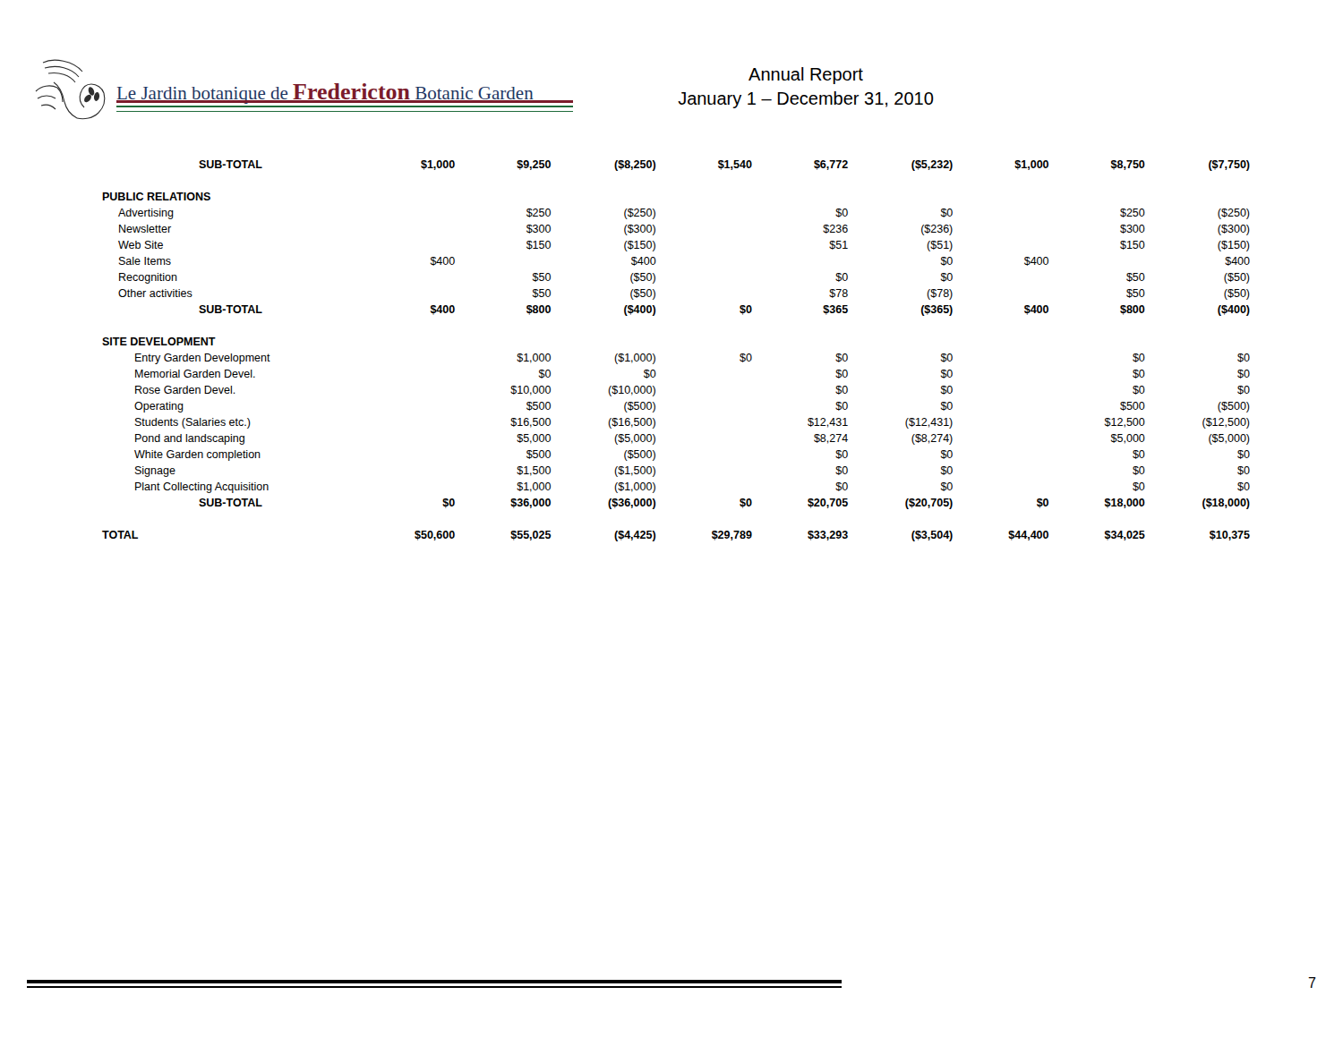Le Jardin botanique de Fredericton Botanic Garden
Annual Report
January 1 – December 31, 2010
| SUB-TOTAL | $1,000 | $9,250 | ($8,250) | $1,540 | $6,772 | ($5,232) | $1,000 | $8,750 | ($7,750) |
| PUBLIC RELATIONS | |
| Advertising | | $250 | ($250) | | $0 | $0 | | $250 | ($250) |
| Newsletter | | $300 | ($300) | | $236 | ($236) | | $300 | ($300) |
| Web Site | | $150 | ($150) | | $51 | ($51) | | $150 | ($150) |
| Sale Items | $400 | | $400 | | | $0 | $400 | | $400 |
| Recognition | | $50 | ($50) | | $0 | $0 | | $50 | ($50) |
| Other activities | | $50 | ($50) | | $78 | ($78) | | $50 | ($50) |
| SUB-TOTAL | $400 | $800 | ($400) | $0 | $365 | ($365) | $400 | $800 | ($400) |
| SITE DEVELOPMENT | |
| Entry Garden Development | | $1,000 | ($1,000) | $0 | $0 | $0 | | $0 | $0 |
| Memorial Garden Devel. | | $0 | $0 | | $0 | $0 | | $0 | $0 |
| Rose Garden Devel. | | $10,000 | ($10,000) | | $0 | $0 | | $0 | $0 |
| Operating | | $500 | ($500) | | $0 | $0 | | $500 | ($500) |
| Students (Salaries etc.) | | $16,500 | ($16,500) | | $12,431 | ($12,431) | | $12,500 | ($12,500) |
| Pond and landscaping | | $5,000 | ($5,000) | | $8,274 | ($8,274) | | $5,000 | ($5,000) |
| White Garden completion | | $500 | ($500) | | $0 | $0 | | $0 | $0 |
| Signage | | $1,500 | ($1,500) | | $0 | $0 | | $0 | $0 |
| Plant Collecting Acquisition | | $1,000 | ($1,000) | | $0 | $0 | | $0 | $0 |
| SUB-TOTAL | $0 | $36,000 | ($36,000) | $0 | $20,705 | ($20,705) | $0 | $18,000 | ($18,000) |
| TOTAL | $50,600 | $55,025 | ($4,425) | $29,789 | $33,293 | ($3,504) | $44,400 | $34,025 | $10,375 |
7